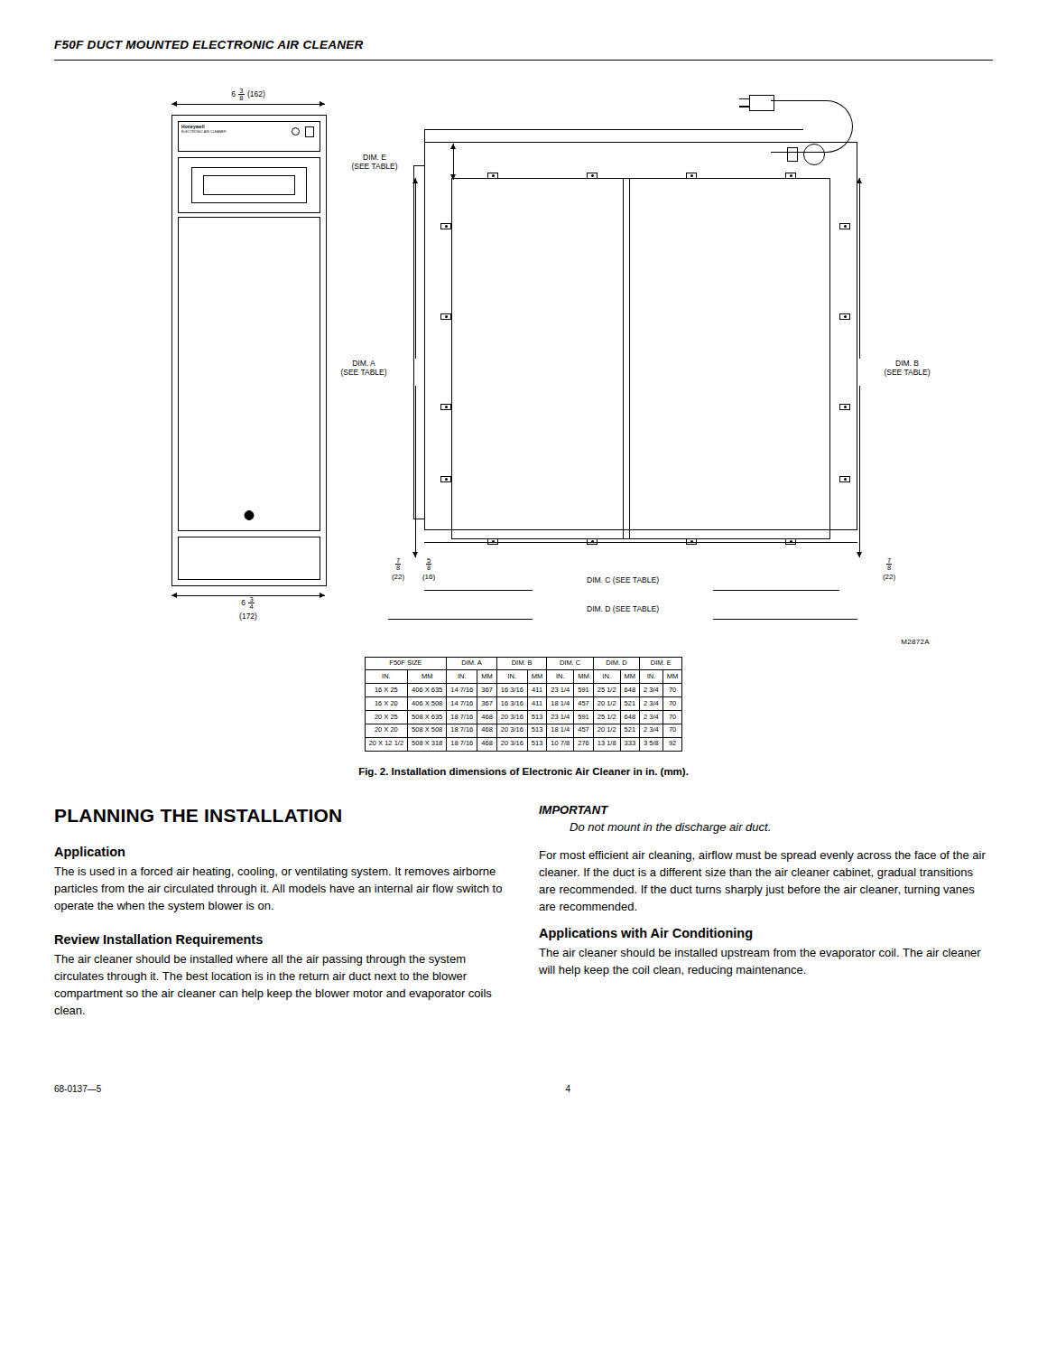F50F DUCT MOUNTED ELECTRONIC AIR CLEANER
6 38 (162)
Honeywell
ELECTRONIC AIR CLEANER
6 34
(172)
DIM. E
(SEE TABLE)
DIM. A
(SEE TABLE)
DIM. B
(SEE TABLE)
DIM. C (SEE TABLE)
DIM. D (SEE TABLE)
78
(22)
58
(16)
78
(22)
M2872A
| F50F SIZE | DIM. A | DIM. B | DIM. C | DIM. D | DIM. E |
| --- | --- | --- | --- | --- | --- |
| IN. | MM | IN. | MM | IN. | MM | IN. | MM | IN. | MM | IN. | MM |
| 16 X 25 | 406 X 635 | 14 7/16 | 367 | 16 3/16 | 411 | 23 1/4 | 591 | 25 1/2 | 648 | 2 3/4 | 70 |
| 16 X 20 | 406 X 508 | 14 7/16 | 367 | 16 3/16 | 411 | 18 1/4 | 457 | 20 1/2 | 521 | 2 3/4 | 70 |
| 20 X 25 | 508 X 635 | 18 7/16 | 468 | 20 3/16 | 513 | 23 1/4 | 591 | 25 1/2 | 648 | 2 3/4 | 70 |
| 20 X 20 | 508 X 508 | 18 7/16 | 468 | 20 3/16 | 513 | 18 1/4 | 457 | 20 1/2 | 521 | 2 3/4 | 70 |
| 20 X 12 1/2 | 508 X 318 | 18 7/16 | 468 | 20 3/16 | 513 | 10 7/8 | 276 | 13 1/8 | 333 | 3 5/8 | 92 |
Fig. 2. Installation dimensions of Electronic Air Cleaner in in. (mm).
PLANNING THE INSTALLATION
Application
The is used in a forced air heating, cooling, or ventilating system. It removes airborne particles from the air circulated through it. All models have an internal air flow switch to operate the when the system blower is on.
Review Installation Requirements
The air cleaner should be installed where all the air passing through the system circulates through it. The best location is in the return air duct next to the blower compartment so the air cleaner can help keep the blower motor and evaporator coils clean.
IMPORTANT
Do not mount in the discharge air duct.
For most efficient air cleaning, airflow must be spread evenly across the face of the air cleaner. If the duct is a different size than the air cleaner cabinet, gradual transitions are recommended. If the duct turns sharply just before the air cleaner, turning vanes are recommended.
Applications with Air Conditioning
The air cleaner should be installed upstream from the evaporator coil. The air cleaner will help keep the coil clean, reducing maintenance.
68-0137—5
4